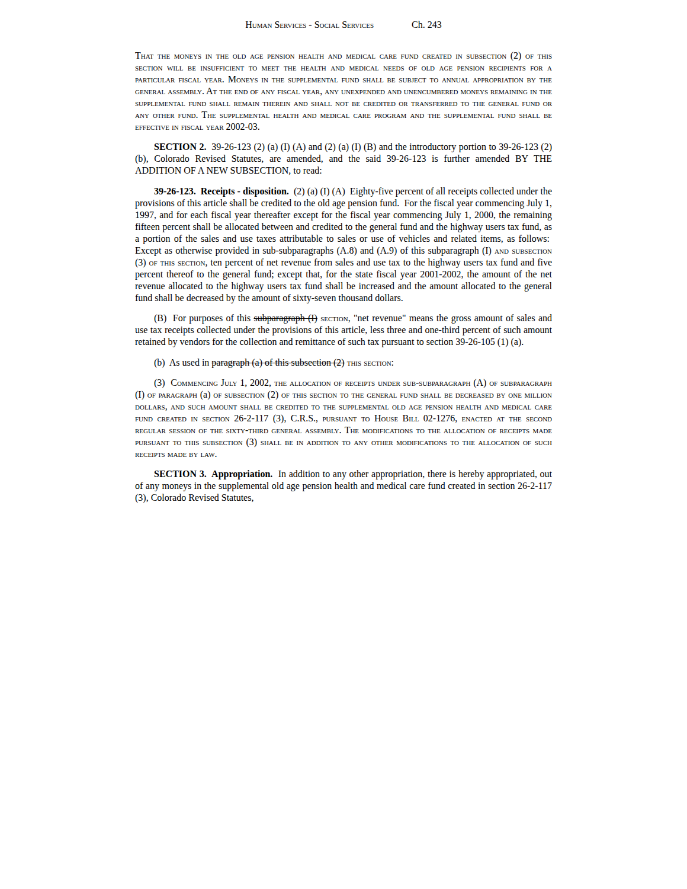Human Services - Social Services Ch. 243
That the moneys in the old age pension health and medical care fund created in subsection (2) of this section will be insufficient to meet the health and medical needs of old age pension recipients for a particular fiscal year. Moneys in the supplemental fund shall be subject to annual appropriation by the general assembly. At the end of any fiscal year, any unexpended and unencumbered moneys remaining in the supplemental fund shall remain therein and shall not be credited or transferred to the general fund or any other fund. The supplemental health and medical care program and the supplemental fund shall be effective in fiscal year 2002-03.
SECTION 2. 39-26-123 (2) (a) (I) (A) and (2) (a) (I) (B) and the introductory portion to 39-26-123 (2) (b), Colorado Revised Statutes, are amended, and the said 39-26-123 is further amended BY THE ADDITION OF A NEW SUBSECTION, to read:
39-26-123. Receipts - disposition. (2) (a) (I) (A) Eighty-five percent of all receipts collected under the provisions of this article shall be credited to the old age pension fund. For the fiscal year commencing July 1, 1997, and for each fiscal year thereafter except for the fiscal year commencing July 1, 2000, the remaining fifteen percent shall be allocated between and credited to the general fund and the highway users tax fund, as a portion of the sales and use taxes attributable to sales or use of vehicles and related items, as follows: Except as otherwise provided in sub-subparagraphs (A.8) and (A.9) of this subparagraph (I) and subsection (3) of this section, ten percent of net revenue from sales and use tax to the highway users tax fund and five percent thereof to the general fund; except that, for the state fiscal year 2001-2002, the amount of the net revenue allocated to the highway users tax fund shall be increased and the amount allocated to the general fund shall be decreased by the amount of sixty-seven thousand dollars.
(B) For purposes of this subparagraph (I) section, "net revenue" means the gross amount of sales and use tax receipts collected under the provisions of this article, less three and one-third percent of such amount retained by vendors for the collection and remittance of such tax pursuant to section 39-26-105 (1) (a).
(b) As used in paragraph (a) of this subsection (2) this section:
(3) Commencing July 1, 2002, the allocation of receipts under sub-subparagraph (A) of subparagraph (I) of paragraph (a) of subsection (2) of this section to the general fund shall be decreased by one million dollars, and such amount shall be credited to the supplemental old age pension health and medical care fund created in section 26-2-117 (3), C.R.S., pursuant to House Bill 02-1276, enacted at the second regular session of the sixty-third general assembly. The modifications to the allocation of receipts made pursuant to this subsection (3) shall be in addition to any other modifications to the allocation of such receipts made by law.
SECTION 3. Appropriation. In addition to any other appropriation, there is hereby appropriated, out of any moneys in the supplemental old age pension health and medical care fund created in section 26-2-117 (3), Colorado Revised Statutes,